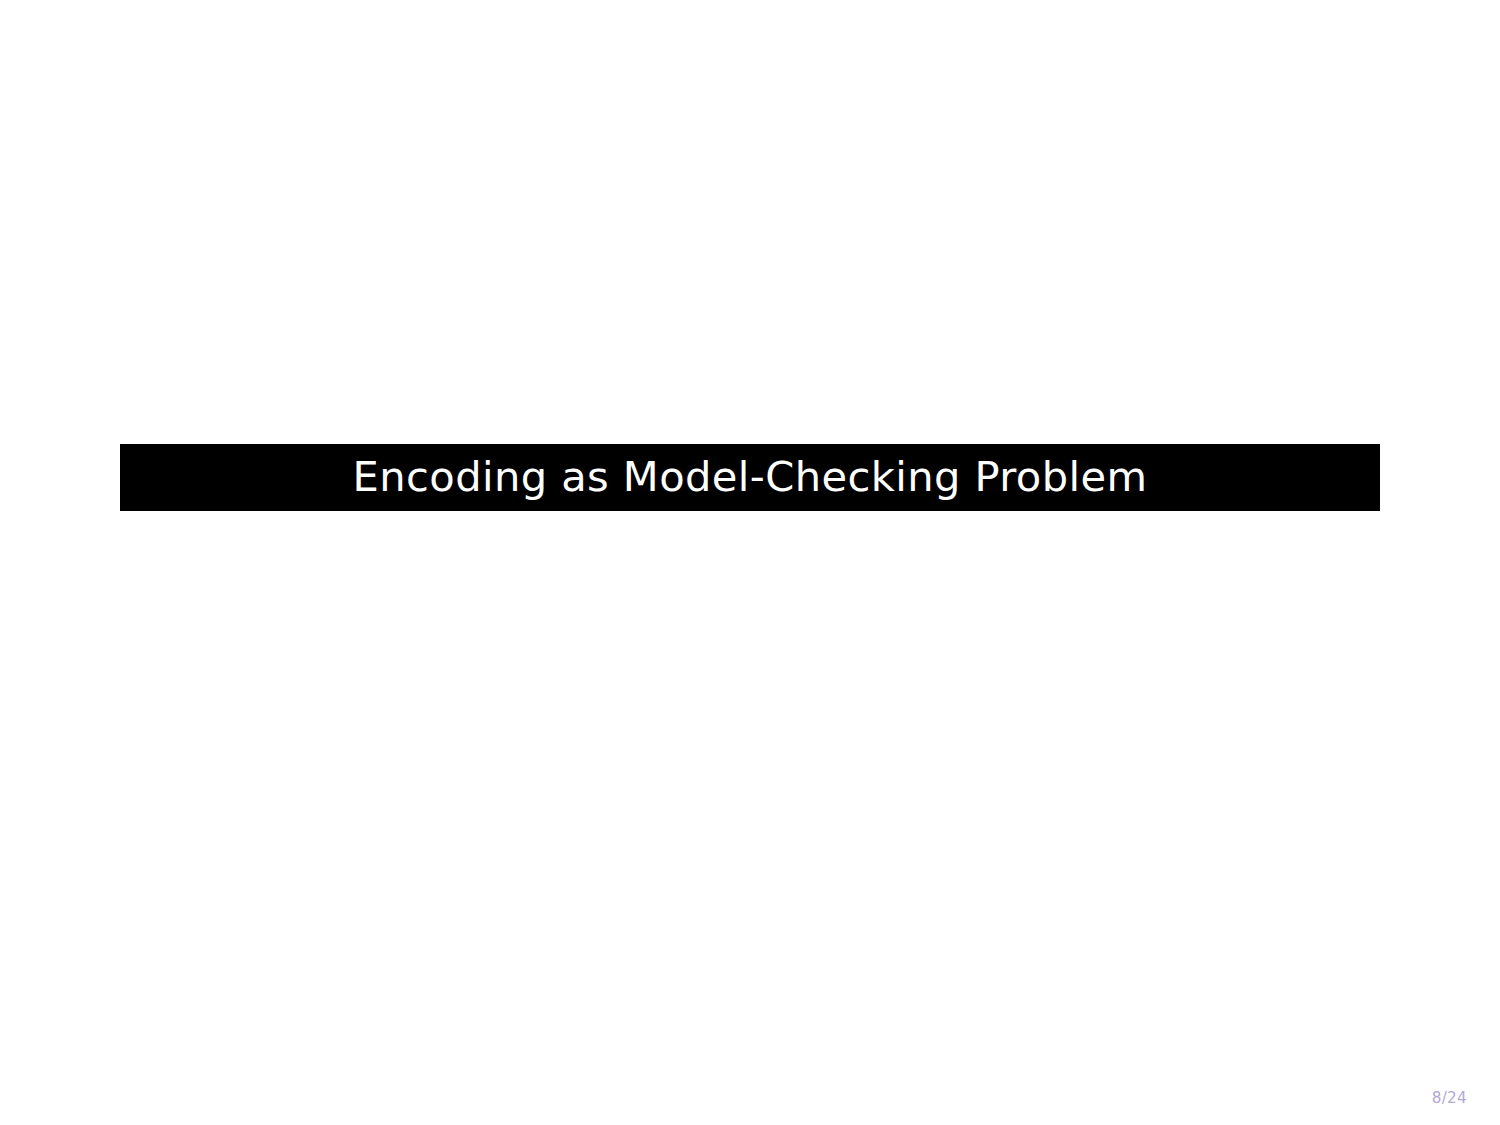Encoding as Model-Checking Problem
8/24